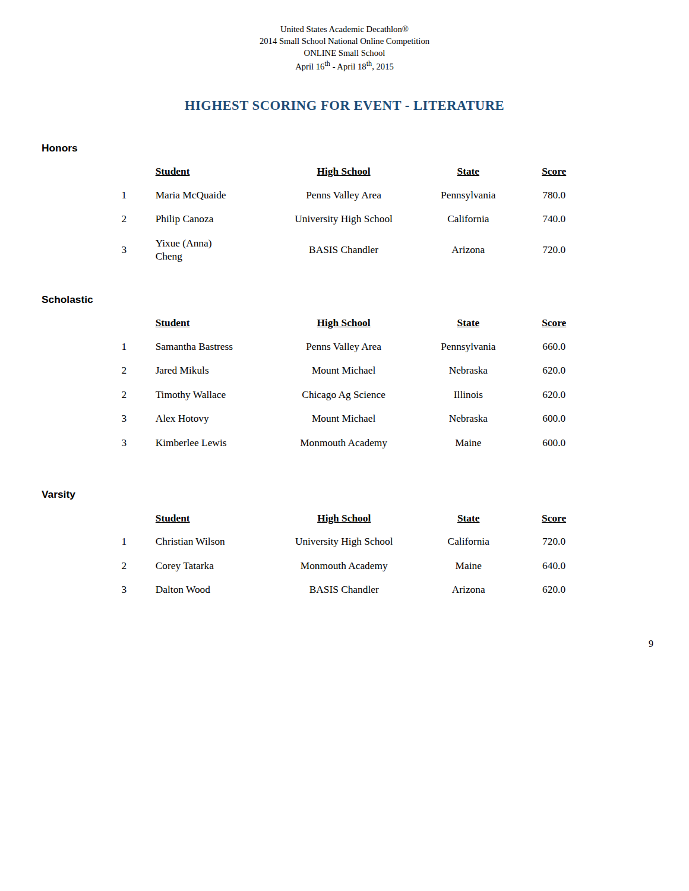United States Academic Decathlon®
2014 Small School National Online Competition
ONLINE Small School
April 16th - April 18th, 2015
HIGHEST SCORING FOR EVENT - LITERATURE
Honors
| | Student | High School | State | Score |
| --- | --- | --- | --- | --- |
| 1 | Maria McQuaide | Penns Valley Area | Pennsylvania | 780.0 |
| 2 | Philip Canoza | University High School | California | 740.0 |
| 3 | Yixue (Anna) Cheng | BASIS Chandler | Arizona | 720.0 |
Scholastic
| | Student | High School | State | Score |
| --- | --- | --- | --- | --- |
| 1 | Samantha Bastress | Penns Valley Area | Pennsylvania | 660.0 |
| 2 | Jared Mikuls | Mount Michael | Nebraska | 620.0 |
| 2 | Timothy Wallace | Chicago Ag Science | Illinois | 620.0 |
| 3 | Alex Hotovy | Mount Michael | Nebraska | 600.0 |
| 3 | Kimberlee Lewis | Monmouth Academy | Maine | 600.0 |
Varsity
| | Student | High School | State | Score |
| --- | --- | --- | --- | --- |
| 1 | Christian Wilson | University High School | California | 720.0 |
| 2 | Corey Tatarka | Monmouth Academy | Maine | 640.0 |
| 3 | Dalton Wood | BASIS Chandler | Arizona | 620.0 |
9